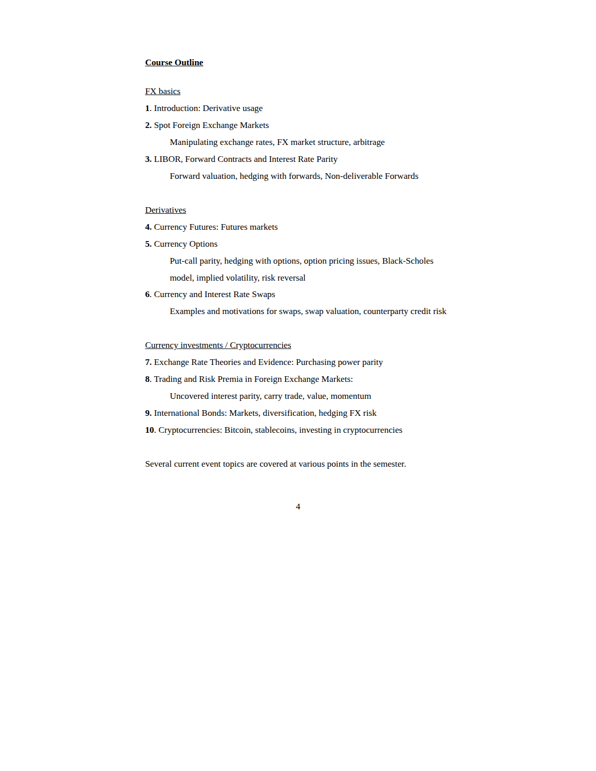Course Outline
FX basics
1. Introduction: Derivative usage
2. Spot Foreign Exchange Markets
Manipulating exchange rates, FX market structure, arbitrage
3. LIBOR, Forward Contracts and Interest Rate Parity
Forward valuation, hedging with forwards, Non-deliverable Forwards
Derivatives
4. Currency Futures: Futures markets
5. Currency Options
Put-call parity, hedging with options, option pricing issues, Black-Scholes model, implied volatility, risk reversal
6. Currency and Interest Rate Swaps
Examples and motivations for swaps, swap valuation, counterparty credit risk
Currency investments / Cryptocurrencies
7. Exchange Rate Theories and Evidence: Purchasing power parity
8. Trading and Risk Premia in Foreign Exchange Markets:
Uncovered interest parity, carry trade, value, momentum
9. International Bonds: Markets, diversification, hedging FX risk
10. Cryptocurrencies: Bitcoin, stablecoins, investing in cryptocurrencies
Several current event topics are covered at various points in the semester.
4